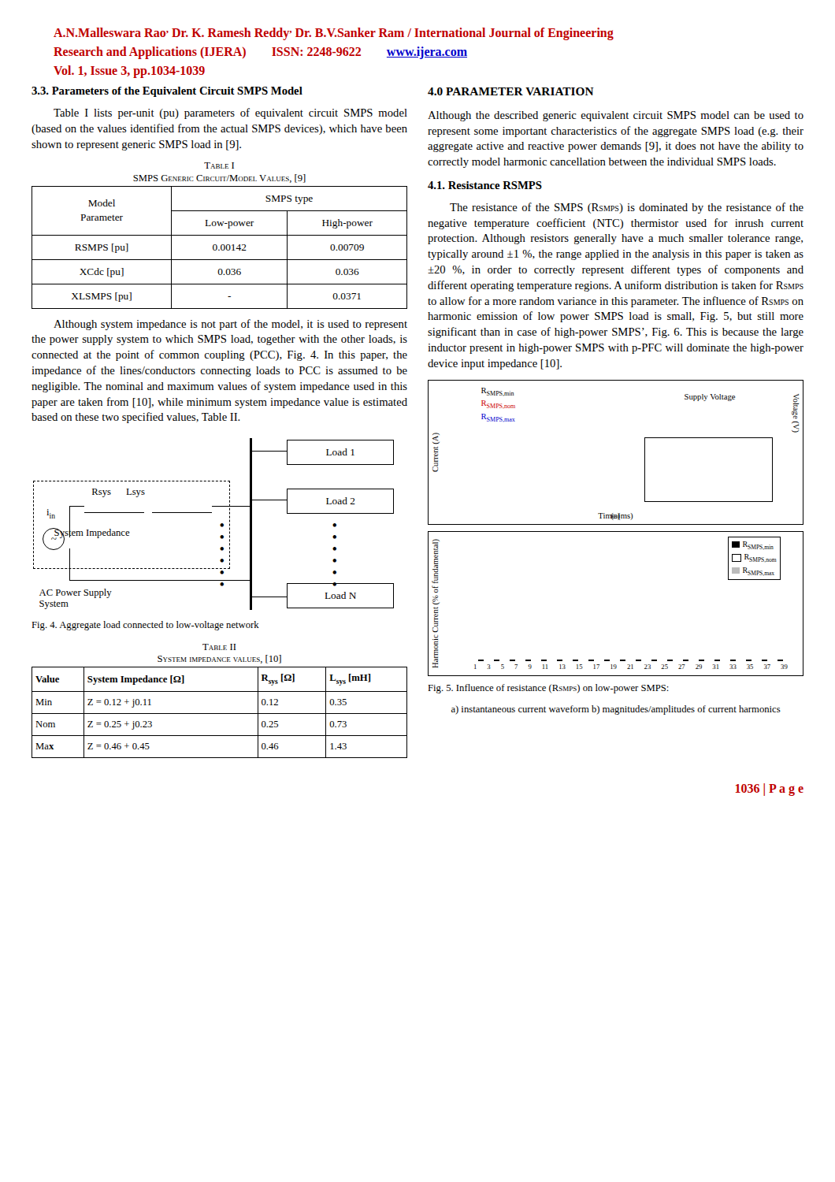A.N.Malleswara Rao, Dr. K. Ramesh Reddy, Dr. B.V.Sanker Ram / International Journal of Engineering
Research and Applications (IJERA) ISSN: 2248-9622 www.ijera.com
Vol. 1, Issue 3, pp.1034-1039
3.3. Parameters of the Equivalent Circuit SMPS Model
Table I lists per-unit (pu) parameters of equivalent circuit SMPS model (based on the values identified from the actual SMPS devices), which have been shown to represent generic SMPS load in [9].
Table I
SMPS Generic Circuit/Model Values, [9]
| Model Parameter | SMPS type |
| Low-power | High-power |
| RSMPS [pu] | 0.00142 | 0.00709 |
| XCdc [pu] | 0.036 | 0.036 |
| XLSMPS [pu] | - | 0.0371 |
Although system impedance is not part of the model, it is used to represent the power supply system to which SMPS load, together with the other loads, is connected at the point of common coupling (PCC), Fig. 4. In this paper, the impedance of the lines/conductors connecting loads to PCC is assumed to be negligible. The nominal and maximum values of system impedance used in this paper are taken from [10], while minimum system impedance value is estimated based on these two specified values, Table II.
Load 1
Load 2
Load N
•
•
•
•
•
•
•
•
•
•
•
•
Rsys Lsys
iin
System Impedance
~
AC Power Supply
System
Fig. 4. Aggregate load connected to low-voltage network
Table II
System impedance values, [10]
| Value | System Impedance [Ω] | R sys [Ω] | L sys [mH] |
| --- | --- | --- | --- |
| Min | Z = 0.12 + j0.11 | 0.12 | 0.35 |
| Nom | Z = 0.25 + j0.23 | 0.25 | 0.73 |
| Ma x | Z = 0.46 + 0.45 | 0.46 | 1.43 |
4.0 PARAMETER VARIATION
Although the described generic equivalent circuit SMPS model can be used to represent some important characteristics of the aggregate SMPS load (e.g. their aggregate active and reactive power demands [9], it does not have the ability to correctly model harmonic cancellation between the individual SMPS loads.
4.1. Resistance RSMPS
The resistance of the SMPS (Rsmps) is dominated by the resistance of the negative temperature coefficient (NTC) thermistor used for inrush current protection. Although resistors generally have a much smaller tolerance range, typically around ±1 %, the range applied in the analysis in this paper is taken as ±20 %, in order to correctly represent different types of components and different operating temperature regions. A uniform distribution is taken for Rsmps to allow for a more random variance in this parameter. The influence of Rsmps on harmonic emission of low power SMPS load is small, Fig. 5, but still more significant than in case of high-power SMPS’, Fig. 6. This is because the large inductor present in high-power SMPS with p-PFC will dominate the high-power device input impedance [10].
RSMPS,min
RSMPS,nom
RSMPS,max
Supply Voltage
Current (A)
Voltage (V)
Time (ms)
(a)
Harmonic Current (% of fundamental)
RSMPS,min
RSMPS,nom
RSMPS,max
13579111315171921232527293133353739
Fig. 5. Influence of resistance (Rsmps) on low-power SMPS:
a) instantaneous current waveform b) magnitudes/amplitudes of current harmonics
1036 | P a g e